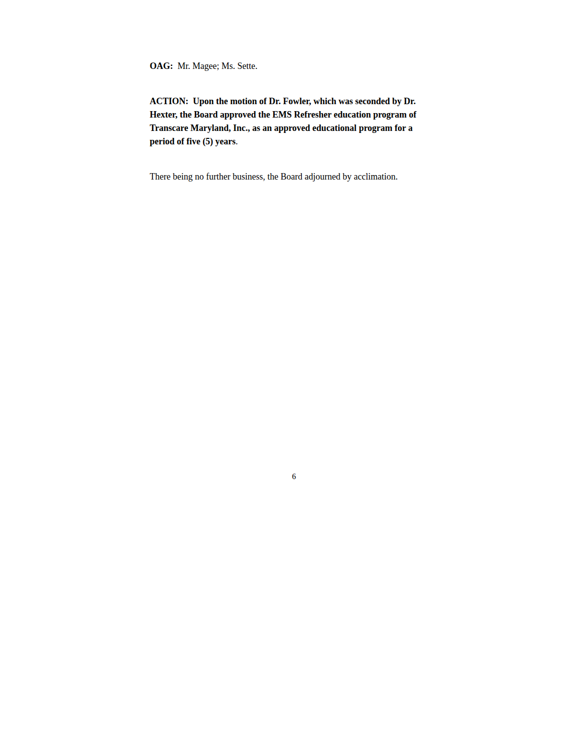OAG: Mr. Magee; Ms. Sette.
ACTION: Upon the motion of Dr. Fowler, which was seconded by Dr. Hexter, the Board approved the EMS Refresher education program of Transcare Maryland, Inc., as an approved educational program for a period of five (5) years.
There being no further business, the Board adjourned by acclimation.
6